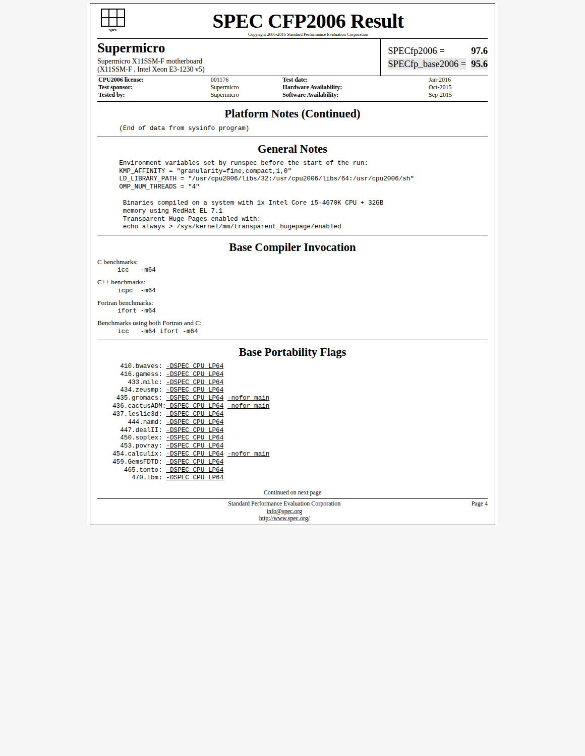spec
SPEC CFP2006 Result
Copyright 2006-2016 Standard Performance Evaluation Corporation
Supermicro
Supermicro X11SSM-F motherboard
(X11SSM-F , Intel Xeon E3-1230 v5)
SPECfp2006 =
97.6
SPECfp_base2006 =
95.6
| CPU2006 license: | 001176 | Test date: | Jan-2016 |
| Test sponsor: | Supermicro | Hardware Availability: | Oct-2015 |
| Tested by: | Supermicro | Software Availability: | Sep-2015 |
Platform Notes (Continued)
  (End of data from sysinfo program)
General Notes
  Environment variables set by runspec before the start of the run:
  KMP_AFFINITY = "granularity=fine,compact,1,0"
  LD_LIBRARY_PATH = "/usr/cpu2006/libs/32:/usr/cpu2006/libs/64:/usr/cpu2006/sh"
  OMP_NUM_THREADS = "4"

   Binaries compiled on a system with 1x Intel Core i5-4670K CPU + 32GB
   memory using RedHat EL 7.1
   Transparent Huge Pages enabled with:
   echo always > /sys/kernel/mm/transparent_hugepage/enabled
Base Compiler Invocation
C benchmarks:
icc   -m64
C++ benchmarks:
icpc  -m64
Fortran benchmarks:
ifort -m64
Benchmarks using both Fortran and C:
icc   -m64 ifort -m64
Base Portability Flags
410.bwaves: -DSPEC_CPU_LP64
416.gamess: -DSPEC_CPU_LP64
433.milc: -DSPEC_CPU_LP64
434.zeusmp: -DSPEC_CPU_LP64
435.gromacs: -DSPEC_CPU_LP64 -nofor_main
436.cactusADM: -DSPEC_CPU_LP64 -nofor_main
437.leslie3d: -DSPEC_CPU_LP64
444.namd: -DSPEC_CPU_LP64
447.dealII: -DSPEC_CPU_LP64
450.soplex: -DSPEC_CPU_LP64
453.povray: -DSPEC_CPU_LP64
454.calculix: -DSPEC_CPU_LP64 -nofor_main
459.GemsFDTD: -DSPEC_CPU_LP64
465.tonto: -DSPEC_CPU_LP64
470.lbm: -DSPEC_CPU_LP64
Continued on next page
Standard Performance Evaluation Corporation
info@spec.org
http://www.spec.org/
Page 4